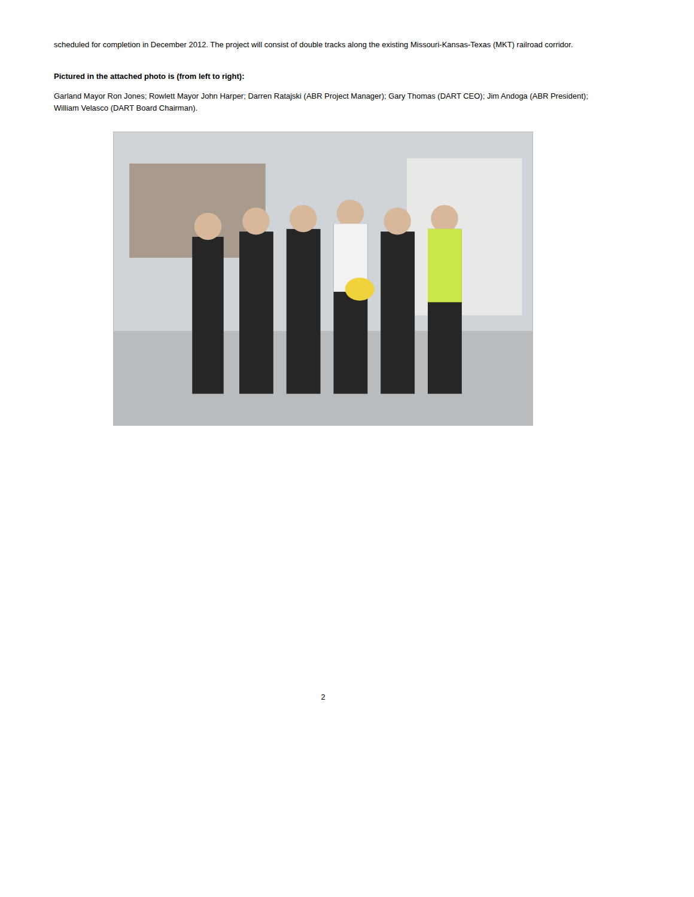scheduled for completion in December 2012. The project will consist of double tracks along the existing Missouri-Kansas-Texas (MKT) railroad corridor.
Pictured in the attached photo is (from left to right):
Garland Mayor Ron Jones; Rowlett Mayor John Harper; Darren Ratajski (ABR Project Manager); Gary Thomas (DART CEO); Jim Andoga (ABR President); William Velasco (DART Board Chairman).
2